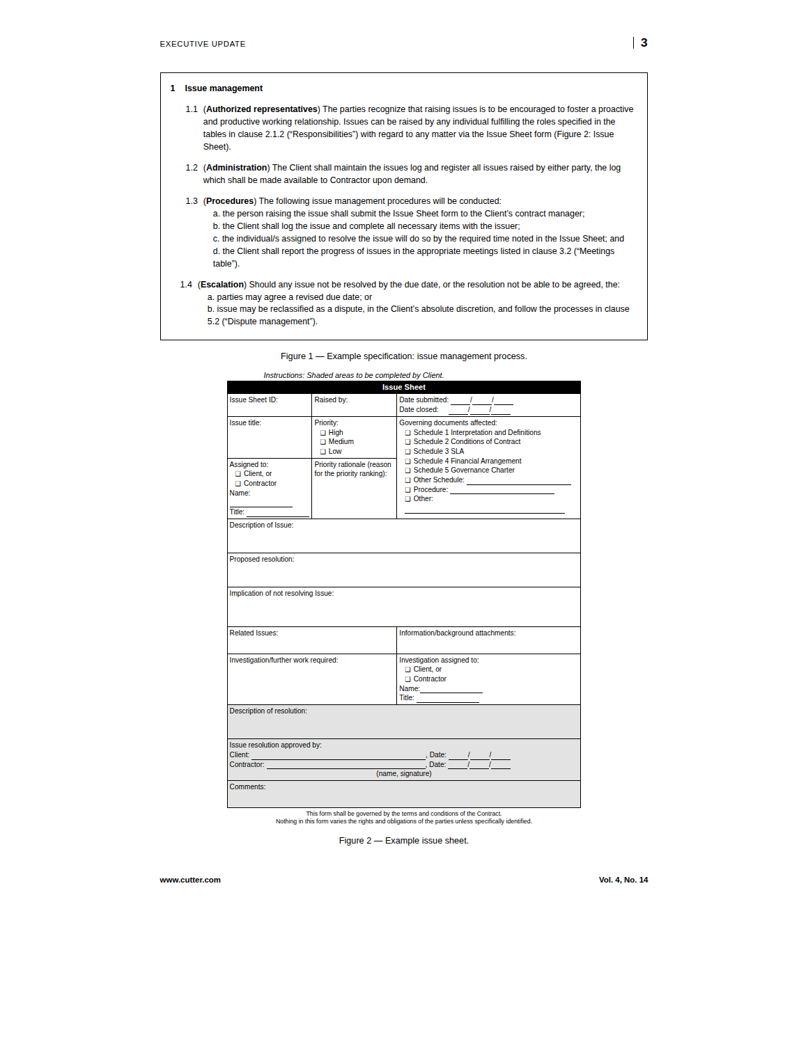EXECUTIVE UPDATE
3
1 Issue management
1.1
(Authorized representatives) The parties recognize that raising issues is to be encouraged to foster a proactive and productive working relationship. Issues can be raised by any individual fulfilling the roles specified in the tables in clause 2.1.2 (“Responsibilities”) with regard to any matter via the Issue Sheet form (Figure 2: Issue Sheet).
1.2
(Administration) The Client shall maintain the issues log and register all issues raised by either party, the log which shall be made available to Contractor upon demand.
1.3
(Procedures) The following issue management procedures will be conducted:
a. the person raising the issue shall submit the Issue Sheet form to the Client’s contract manager;
b. the Client shall log the issue and complete all necessary items with the issuer;
c. the individual/s assigned to resolve the issue will do so by the required time noted in the Issue Sheet; and
d. the Client shall report the progress of issues in the appropriate meetings listed in clause 3.2 (“Meetings table”).
1.4
(Escalation) Should any issue not be resolved by the due date, or the resolution not be able to be agreed, the:
a. parties may agree a revised due date; or
b. issue may be reclassified as a dispute, in the Client’s absolute discretion, and follow the processes in clause 5.2 (“Dispute management”).
Figure 1 — Example specification: issue management process.
Instructions: Shaded areas to be completed by Client.
Issue Sheet
| Issue Sheet ID: | Raised by: | Date submitted: / / Date closed: / / |
| Issue title: | Priority: High Medium Low | Governing documents affected: Schedule 1 Interpretation and Definitions Schedule 2 Conditions of Contract Schedule 3 SLA Schedule 4 Financial Arrangement Schedule 5 Governance Charter Other Schedule: Procedure: Other: |
| Assigned to: Client, or Contractor Name: Title: | Priority rationale (reason for the priority ranking): |
| Description of Issue: |
| Proposed resolution: |
| Implication of not resolving Issue: |
| Related Issues: | Information/background attachments: |
| Investigation/further work required: | Investigation assigned to: Client, or Contractor Name: Title: |
| Description of resolution: |
| Issue resolution approved by: Client: , Date: / / Contractor: , Date: / / (name, signature) |
| Comments: |
This form shall be governed by the terms and conditions of the Contract.
Nothing in this form varies the rights and obligations of the parties unless specifically identified.
Figure 2 — Example issue sheet.
www.cutter.com
Vol. 4, No. 14